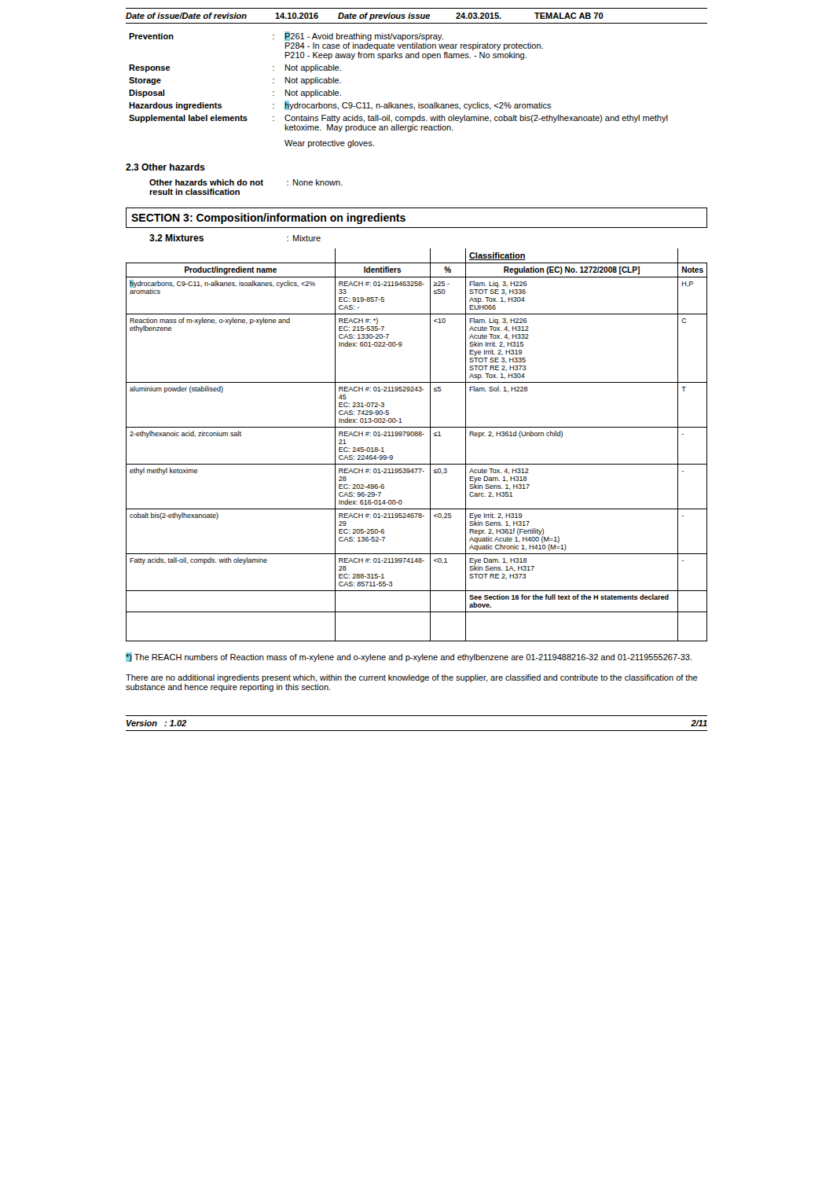Date of issue/Date of revision 14.10.2016 Date of previous issue 24.03.2015. TEMALAC AB 70
| Prevention | : | P 261 - Avoid breathing mist/vapors/spray. P284 - In case of inadequate ventilation wear respiratory protection. P210 - Keep away from sparks and open flames. - No smoking. |
| Response | : | Not applicable. |
| Storage | : | Not applicable. |
| Disposal | : | Not applicable. |
| Hazardous ingredients | : | h ydrocarbons, C9-C11, n-alkanes, isoalkanes, cyclics, <2% aromatics |
| Supplemental label elements | : | Contains Fatty acids, tall-oil, compds. with oleylamine, cobalt bis(2-ethylhexanoate) and ethyl methyl ketoxime. May produce an allergic reaction. |
| | | Wear protective gloves. |
2.3 Other hazards
Other hazards which do not result in classification : None known.
SECTION 3: Composition/information on ingredients
3.2 Mixtures : Mixture
| | | | Classification | |
| Product/ingredient name | Identifiers | % | Regulation (EC) No. 1272/2008 [CLP] | Notes |
| h ydrocarbons, C9-C11, n-alkanes, isoalkanes, cyclics, <2% aromatics | REACH #: 01-2119463258-33 EC: 919-857-5 CAS: - | ≥25 - ≤50 | Flam. Liq. 3, H226 STOT SE 3, H336 Asp. Tox. 1, H304 EUH066 | H,P |
| Reaction mass of m-xylene, o-xylene, p-xylene and ethylbenzene | REACH #: *) EC: 215-535-7 CAS: 1330-20-7 Index: 601-022-00-9 | <10 | Flam. Liq. 3, H226 Acute Tox. 4, H312 Acute Tox. 4, H332 Skin Irrit. 2, H315 Eye Irrit. 2, H319 STOT SE 3, H335 STOT RE 2, H373 Asp. Tox. 1, H304 | C |
| aluminium powder (stabilised) | REACH #: 01-2119529243-45 EC: 231-072-3 CAS: 7429-90-5 Index: 013-002-00-1 | ≤5 | Flam. Sol. 1, H228 | T |
| 2-ethylhexanoic acid, zirconium salt | REACH #: 01-2119979088-21 EC: 245-018-1 CAS: 22464-99-9 | ≤1 | Repr. 2, H361d (Unborn child) | - |
| ethyl methyl ketoxime | REACH #: 01-2119539477-28 EC: 202-496-6 CAS: 96-29-7 Index: 616-014-00-0 | ≤0,3 | Acute Tox. 4, H312 Eye Dam. 1, H318 Skin Sens. 1, H317 Carc. 2, H351 | - |
| cobalt bis(2-ethylhexanoate) | REACH #: 01-2119524678-29 EC: 205-250-6 CAS: 136-52-7 | <0,25 | Eye Irrit. 2, H319 Skin Sens. 1, H317 Repr. 2, H361f (Fertility) Aquatic Acute 1, H400 (M=1) Aquatic Chronic 1, H410 (M=1) | - |
| Fatty acids, tall-oil, compds. with oleylamine | REACH #: 01-2119974148-28 EC: 288-315-1 CAS: 85711-55-3 | <0,1 | Eye Dam. 1, H318 Skin Sens. 1A, H317 STOT RE 2, H373 | - |
| | | | See Section 16 for the full text of the H statements declared above. | |
*) The REACH numbers of Reaction mass of m-xylene and o-xylene and p-xylene and ethylbenzene are 01-2119488216-32 and 01-2119555267-33.
There are no additional ingredients present which, within the current knowledge of the supplier, are classified and contribute to the classification of the substance and hence require reporting in this section.
Version : 1.02 2/11